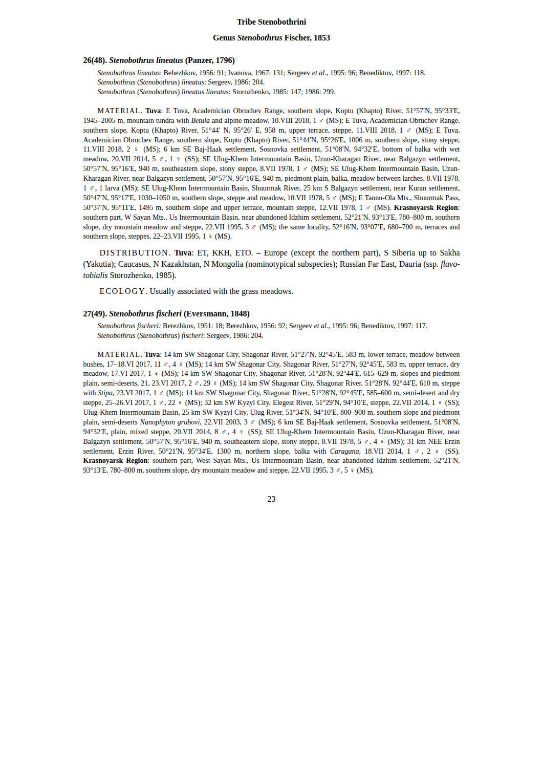Tribe Stenobothrini
Genus Stenobothrus Fischer, 1853
26(48). Stenobothrus lineatus (Panzer, 1796)
Stenobothrus lineatus: Behezhkov, 1956: 91; Ivanova, 1967: 131; Sergeev et al., 1995: 96; Benediktov, 1997: 118.
Stenobothrus (Stenobothrus) lineatus: Sergeev, 1986: 204.
Stenobothrus (Stenobothrus) lineatus lineatus: Storozhenko, 1985: 147; 1986: 299.
MATERIAL. Tuva: E Tuva, Academician Obruchev Range, southern slope, Koptu (Khapto) River, 51°57′N, 95°33′E, 1945–2005 m, mountain tundra with Betula and alpine meadow, 10.VIII 2018, 1 ♂ (MS); E Tuva, Academician Obruchev Range, southern slope, Koptu (Khapto) River, 51°44′ N, 95°26′ E, 958 m, upper terrace, steppe, 11.VIII 2018, 1 ♂ (MS); E Tuva, Academician Obruchev Range, southern slope, Koptu (Khapto) River, 51°44′N, 95°26′E, 1006 m, southern slope, stony steppe, 11.VIII 2018, 2 ♀ (MS); 6 km SE Baj-Haak settlement, Sosnovka settlement, 51°08′N, 94°32′E, bottom of balka with wet meadow, 20.VII 2014, 5 ♂, 1 ♀ (SS); SE Ulug-Khem Intermountain Basin, Uzun-Kharagan River, near Balgazyn settlement, 50°57′N, 95°16′E, 940 m, southeastern slope, stony steppe, 8.VII 1978, 1 ♂ (MS); SE Ulug-Khem Intermountain Basin, Uzun-Kharagan River, near Balgazyn settlement, 50°57′N, 95°16′E, 940 m, piedmont plain, balka, meadow between larches, 8.VII 1978, 1 ♂, 1 larva (MS); SE Ulug-Khem Intermountain Basin, Shuurmak River, 25 km S Balgazyn settlement, near Kuran settlement, 50°47′N, 95°17′E, 1030–1050 m, southern slope, steppe and meadow, 10.VII 1978, 5 ♂ (MS); E Tannu-Ola Mts., Shuurmak Pass, 50°37′N, 95°11′E, 1495 m, southern slope and upper terrace, mountain steppe, 12.VII 1978, 1 ♂ (MS). Krasnoyarsk Region: southern part, W Sayan Mts., Us Intermountain Basin, near abandoned Idzhim settlement, 52°21′N, 93°13′E, 780–800 m, southern slope, dry mountain meadow and steppe, 22.VII 1995, 3 ♂ (MS); the same locality, 52°16′N, 93°07′E, 680–700 m, terraces and southern slope, steppes, 22–23.VII 1995, 1 ♀ (MS).
DISTRIBUTION. Tuva: ET, KKH, ETO. – Europe (except the northern part), S Siberia up to Sakha (Yakutia); Caucasus, N Kazakhstan, N Mongolia (nominotypical subspecies); Russian Far East, Dauria (ssp. flavotobialis Storozhenko, 1985).
ECOLOGY. Usually associated with the grass meadows.
27(49). Stenobothrus fischeri (Eversmann, 1848)
Stenobothrus fischeri: Berezhkov, 1951: 18; Berezhkov, 1956: 92; Sergeev et al., 1995: 96; Benediktov, 1997: 117.
Stenobothrus (Stenobothrus) fischeri: Sergeev, 1986: 204.
MATERIAL. Tuva: 14 km SW Shagonar City, Shagonar River, 51°27′N, 92°45′E, 583 m, lower terrace, meadow between bushes, 17–18.VI 2017, 11 ♂, 4 ♀ (MS); 14 km SW Shagonar City, Shagonar River, 51°27′N, 92°45′E, 583 m, upper terrace, dry meadow, 17.VI 2017, 1 ♀ (MS); 14 km SW Shagonar City, Shagonar River, 51°28′N, 92°44′E, 615–629 m, slopes and piedmont plain, semi-deserts, 21, 23.VI 2017, 2 ♂, 29 ♀ (MS); 14 km SW Shagonar City, Shagonar River, 51°28′N, 92°44′E, 610 m, steppe with Stipa, 23.VI 2017, 1 ♂ (MS); 14 km SW Shagonar City, Shagonar River, 51°28′N, 92°45′E, 585–600 m, semi-desert and dry steppe, 25–26.VI 2017, 1 ♂, 22 ♀ (MS); 32 km SW Kyzyl City, Elegest River, 51°29′N, 94°10′E, steppe, 22.VII 2014, 1 ♀ (SS); Ulug-Khem Intermountain Basin, 25 km SW Kyzyl City, Ulug River, 51°34′N, 94°10′E, 800–900 m, southern slope and piedmont plain, semi-deserts Nanophyton grubovi, 22.VII 2003, 3 ♂ (MS); 6 km SE Baj-Haak settlement, Sosnovka settlement, 51°08′N, 94°32′E, plain, mixed steppe, 20.VII 2014, 8 ♂, 4 ♀ (SS); SE Ulug-Khem Intermountain Basin, Uzun-Kharagan River, near Balgazyn settlement, 50°57′N, 95°16′E, 940 m, southeastern slope, stony steppe, 8.VII 1978, 5 ♂, 4 ♀ (MS); 31 km NEE Erzin settlement, Erzin River, 50°21′N, 95°34′E, 1300 m, northern slope, balka with Caragana, 18.VII 2014, 1 ♂, 2 ♀ (SS). Krasnoyarsk Region: southern part, West Sayan Mts., Us Intermountain Basin, near abandoned Idzhim settlement, 52°21′N, 93°13′E, 780–800 m, southern slope, dry mountain meadow and steppe, 22.VII 1995, 3 ♂, 5 ♀ (MS).
23